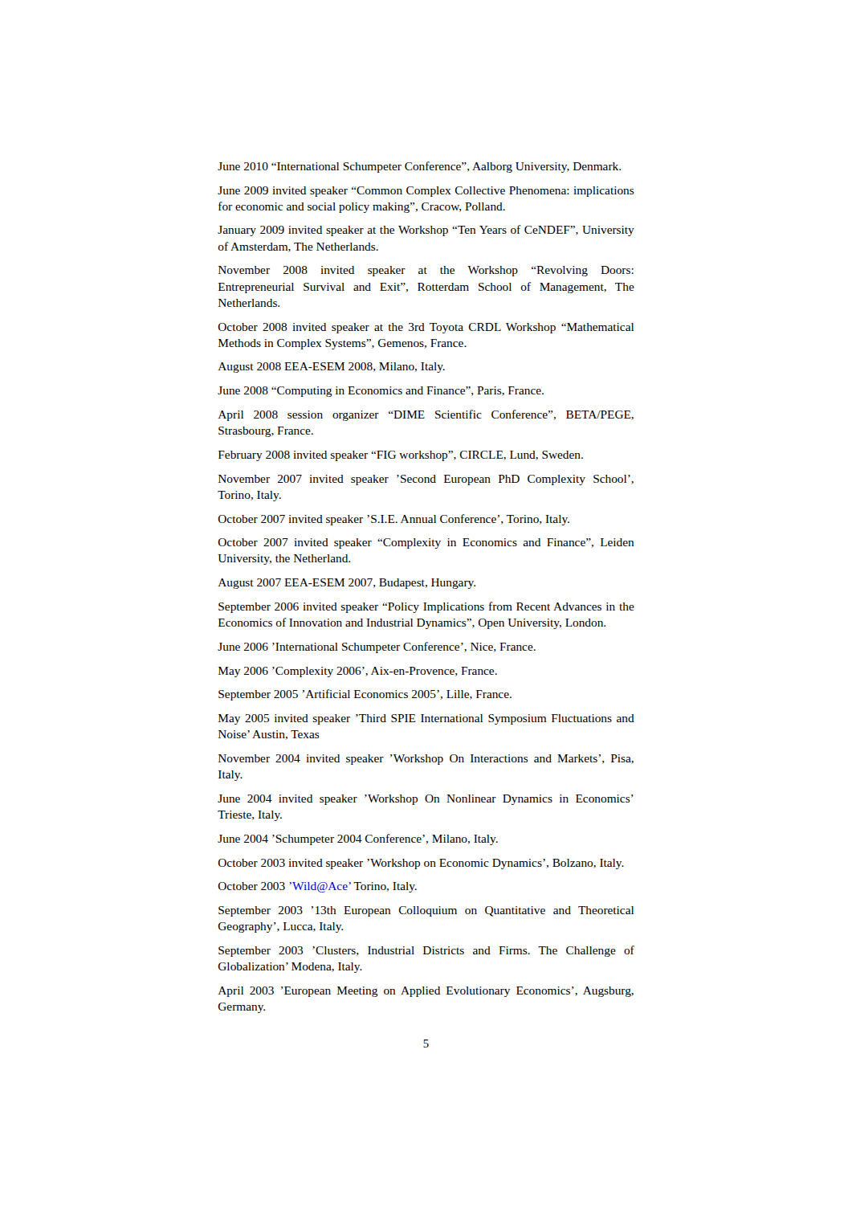June 2010 “International Schumpeter Conference”, Aalborg University, Denmark.
June 2009 invited speaker “Common Complex Collective Phenomena: implications for economic and social policy making”, Cracow, Polland.
January 2009 invited speaker at the Workshop “Ten Years of CeNDEF”, University of Amsterdam, The Netherlands.
November 2008 invited speaker at the Workshop “Revolving Doors: Entrepreneurial Survival and Exit”, Rotterdam School of Management, The Netherlands.
October 2008 invited speaker at the 3rd Toyota CRDL Workshop “Mathematical Methods in Complex Systems”, Gemenos, France.
August 2008 EEA-ESEM 2008, Milano, Italy.
June 2008 “Computing in Economics and Finance”, Paris, France.
April 2008 session organizer “DIME Scientific Conference”, BETA/PEGE, Strasbourg, France.
February 2008 invited speaker “FIG workshop”, CIRCLE, Lund, Sweden.
November 2007 invited speaker ’Second European PhD Complexity School’, Torino, Italy.
October 2007 invited speaker ’S.I.E. Annual Conference’, Torino, Italy.
October 2007 invited speaker “Complexity in Economics and Finance”, Leiden University, the Netherland.
August 2007 EEA-ESEM 2007, Budapest, Hungary.
September 2006 invited speaker “Policy Implications from Recent Advances in the Economics of Innovation and Industrial Dynamics”, Open University, London.
June 2006 ’International Schumpeter Conference’, Nice, France.
May 2006 ’Complexity 2006’, Aix-en-Provence, France.
September 2005 ’Artificial Economics 2005’, Lille, France.
May 2005 invited speaker ’Third SPIE International Symposium Fluctuations and Noise’ Austin, Texas
November 2004 invited speaker ’Workshop On Interactions and Markets’, Pisa, Italy.
June 2004 invited speaker ’Workshop On Nonlinear Dynamics in Economics’ Trieste, Italy.
June 2004 ’Schumpeter 2004 Conference’, Milano, Italy.
October 2003 invited speaker ’Workshop on Economic Dynamics’, Bolzano, Italy.
October 2003 ’Wild@Ace’ Torino, Italy.
September 2003 ’13th European Colloquium on Quantitative and Theoretical Geography’, Lucca, Italy.
September 2003 ’Clusters, Industrial Districts and Firms. The Challenge of Globalization’ Modena, Italy.
April 2003 ’European Meeting on Applied Evolutionary Economics’, Augsburg, Germany.
5